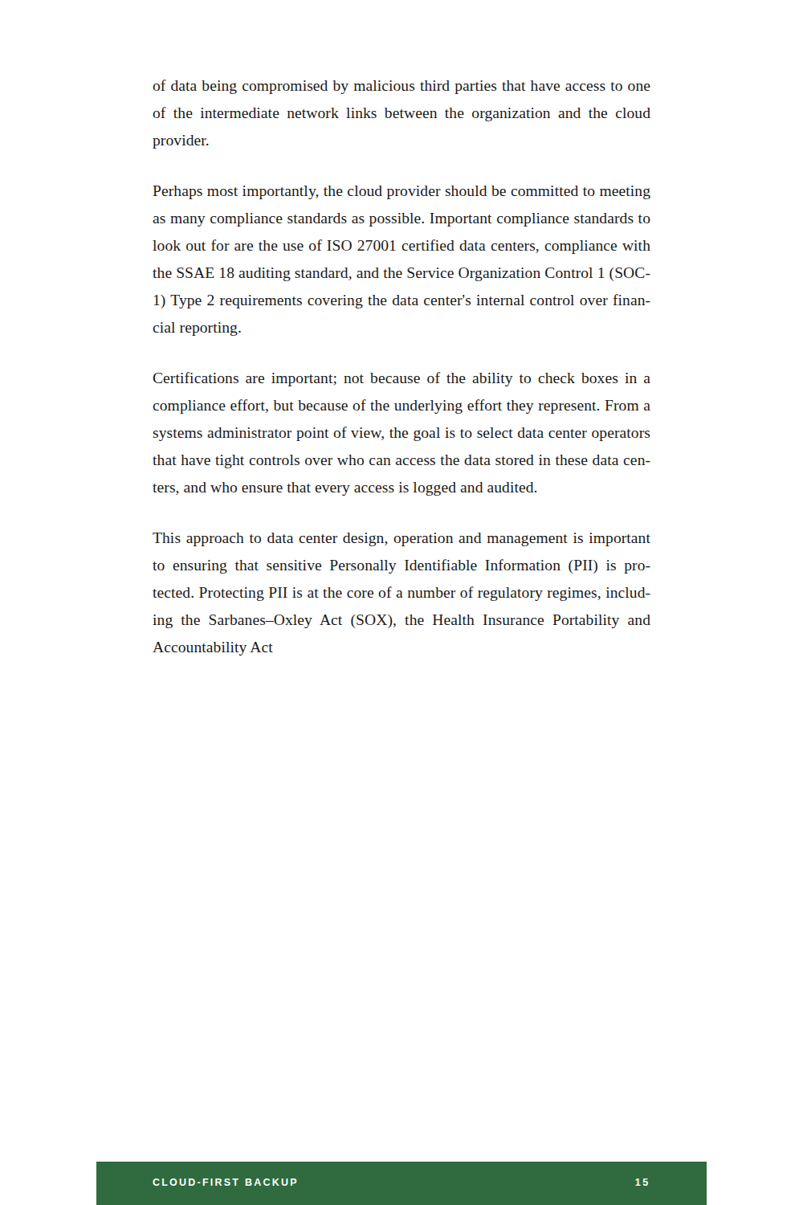of data being compromised by malicious third parties that have access to one of the intermediate network links between the organization and the cloud provider.
Perhaps most importantly, the cloud provider should be committed to meeting as many compliance standards as possible. Important compliance standards to look out for are the use of ISO 27001 certified data centers, compliance with the SSAE 18 auditing standard, and the Service Organization Control 1 (SOC-1) Type 2 requirements covering the data center's internal control over financial reporting.
Certifications are important; not because of the ability to check boxes in a compliance effort, but because of the underlying effort they represent. From a systems administrator point of view, the goal is to select data center operators that have tight controls over who can access the data stored in these data centers, and who ensure that every access is logged and audited.
This approach to data center design, operation and management is important to ensuring that sensitive Personally Identifiable Information (PII) is protected. Protecting PII is at the core of a number of regulatory regimes, including the Sarbanes–Oxley Act (SOX), the Health Insurance Portability and Accountability Act
Cloud-First Backup 15